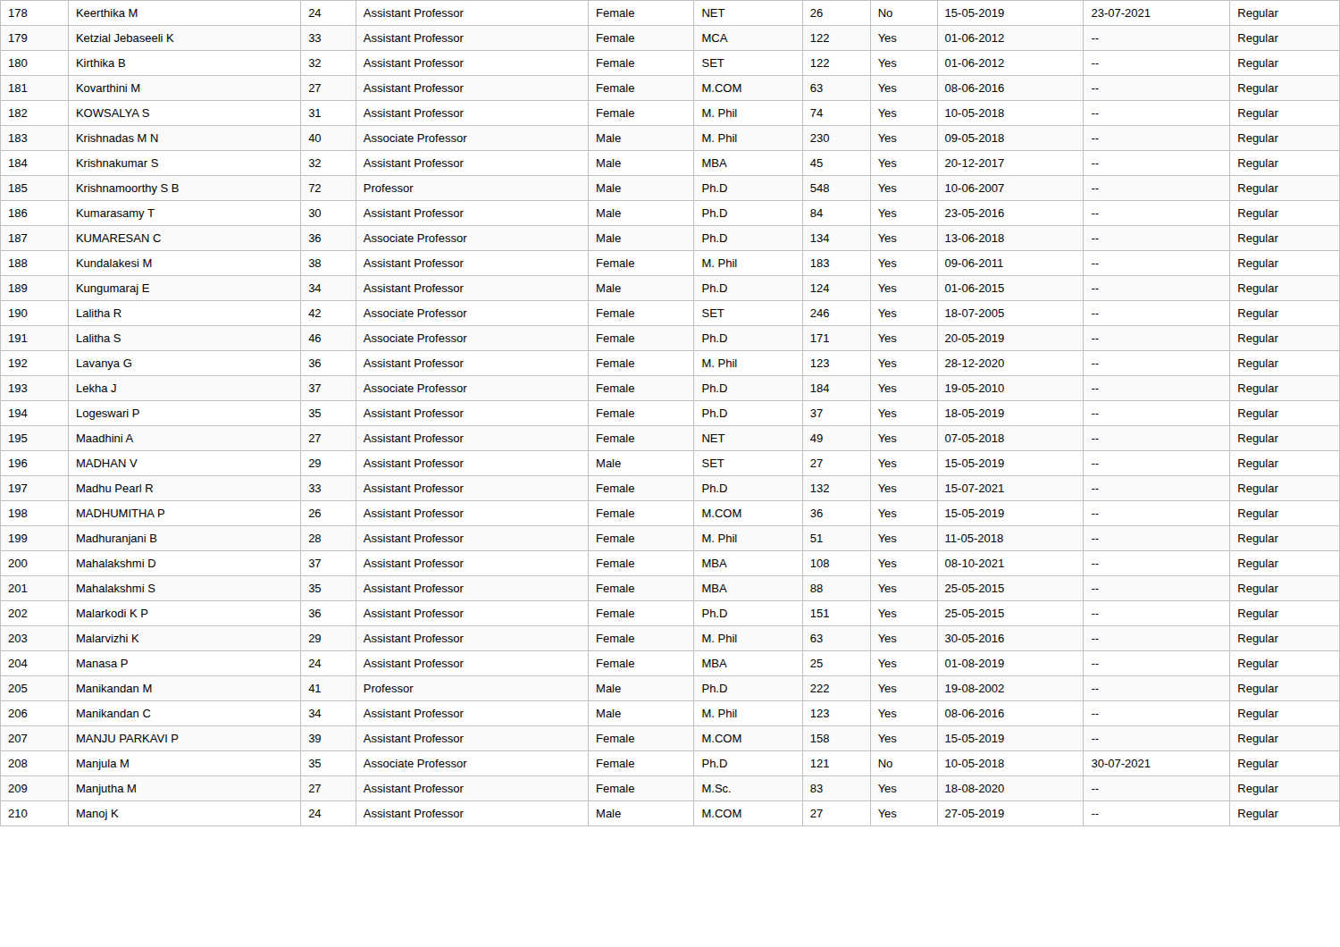| 178 | Keerthika M | 24 | Assistant Professor | Female | NET | 26 | No | 15-05-2019 | 23-07-2021 | Regular |
| 179 | Ketzial Jebaseeli K | 33 | Assistant Professor | Female | MCA | 122 | Yes | 01-06-2012 | -- | Regular |
| 180 | Kirthika B | 32 | Assistant Professor | Female | SET | 122 | Yes | 01-06-2012 | -- | Regular |
| 181 | Kovarthini M | 27 | Assistant Professor | Female | M.COM | 63 | Yes | 08-06-2016 | -- | Regular |
| 182 | KOWSALYA S | 31 | Assistant Professor | Female | M. Phil | 74 | Yes | 10-05-2018 | -- | Regular |
| 183 | Krishnadas M N | 40 | Associate Professor | Male | M. Phil | 230 | Yes | 09-05-2018 | -- | Regular |
| 184 | Krishnakumar S | 32 | Assistant Professor | Male | MBA | 45 | Yes | 20-12-2017 | -- | Regular |
| 185 | Krishnamoorthy S B | 72 | Professor | Male | Ph.D | 548 | Yes | 10-06-2007 | -- | Regular |
| 186 | Kumarasamy T | 30 | Assistant Professor | Male | Ph.D | 84 | Yes | 23-05-2016 | -- | Regular |
| 187 | KUMARESAN C | 36 | Associate Professor | Male | Ph.D | 134 | Yes | 13-06-2018 | -- | Regular |
| 188 | Kundalakesi M | 38 | Assistant Professor | Female | M. Phil | 183 | Yes | 09-06-2011 | -- | Regular |
| 189 | Kungumaraj E | 34 | Assistant Professor | Male | Ph.D | 124 | Yes | 01-06-2015 | -- | Regular |
| 190 | Lalitha R | 42 | Associate Professor | Female | SET | 246 | Yes | 18-07-2005 | -- | Regular |
| 191 | Lalitha S | 46 | Associate Professor | Female | Ph.D | 171 | Yes | 20-05-2019 | -- | Regular |
| 192 | Lavanya G | 36 | Assistant Professor | Female | M. Phil | 123 | Yes | 28-12-2020 | -- | Regular |
| 193 | Lekha J | 37 | Associate Professor | Female | Ph.D | 184 | Yes | 19-05-2010 | -- | Regular |
| 194 | Logeswari P | 35 | Assistant Professor | Female | Ph.D | 37 | Yes | 18-05-2019 | -- | Regular |
| 195 | Maadhini A | 27 | Assistant Professor | Female | NET | 49 | Yes | 07-05-2018 | -- | Regular |
| 196 | MADHAN V | 29 | Assistant Professor | Male | SET | 27 | Yes | 15-05-2019 | -- | Regular |
| 197 | Madhu Pearl R | 33 | Assistant Professor | Female | Ph.D | 132 | Yes | 15-07-2021 | -- | Regular |
| 198 | MADHUMITHA P | 26 | Assistant Professor | Female | M.COM | 36 | Yes | 15-05-2019 | -- | Regular |
| 199 | Madhuranjani B | 28 | Assistant Professor | Female | M. Phil | 51 | Yes | 11-05-2018 | -- | Regular |
| 200 | Mahalakshmi D | 37 | Assistant Professor | Female | MBA | 108 | Yes | 08-10-2021 | -- | Regular |
| 201 | Mahalakshmi S | 35 | Assistant Professor | Female | MBA | 88 | Yes | 25-05-2015 | -- | Regular |
| 202 | Malarkodi K P | 36 | Assistant Professor | Female | Ph.D | 151 | Yes | 25-05-2015 | -- | Regular |
| 203 | Malarvizhi K | 29 | Assistant Professor | Female | M. Phil | 63 | Yes | 30-05-2016 | -- | Regular |
| 204 | Manasa P | 24 | Assistant Professor | Female | MBA | 25 | Yes | 01-08-2019 | -- | Regular |
| 205 | Manikandan M | 41 | Professor | Male | Ph.D | 222 | Yes | 19-08-2002 | -- | Regular |
| 206 | Manikandan C | 34 | Assistant Professor | Male | M. Phil | 123 | Yes | 08-06-2016 | -- | Regular |
| 207 | MANJU PARKAVI P | 39 | Assistant Professor | Female | M.COM | 158 | Yes | 15-05-2019 | -- | Regular |
| 208 | Manjula M | 35 | Associate Professor | Female | Ph.D | 121 | No | 10-05-2018 | 30-07-2021 | Regular |
| 209 | Manjutha M | 27 | Assistant Professor | Female | M.Sc. | 83 | Yes | 18-08-2020 | -- | Regular |
| 210 | Manoj K | 24 | Assistant Professor | Male | M.COM | 27 | Yes | 27-05-2019 | -- | Regular |